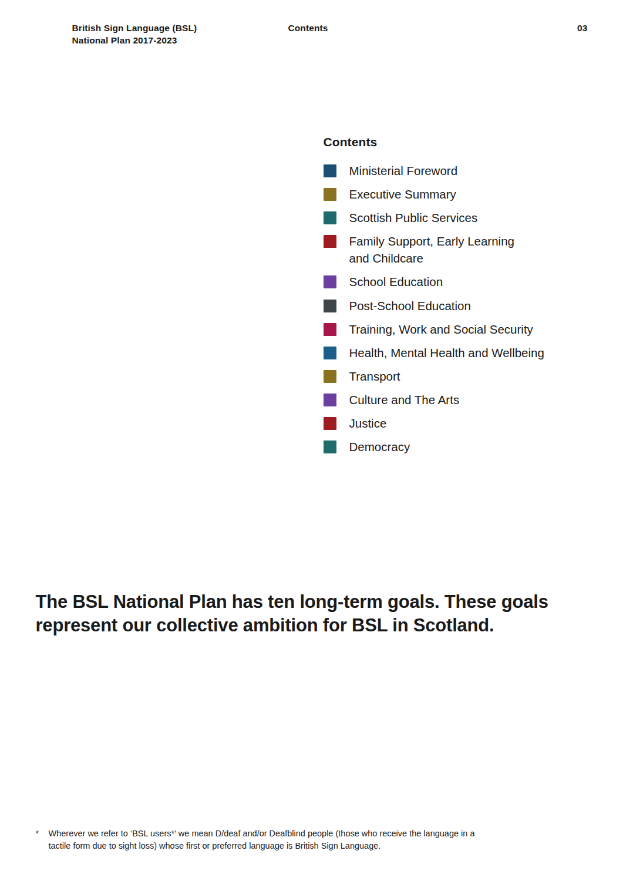British Sign Language (BSL)
National Plan 2017-2023
Contents
03
Contents
Ministerial Foreword
Executive Summary
Scottish Public Services
Family Support, Early Learning
and Childcare
School Education
Post-School Education
Training, Work and Social Security
Health, Mental Health and Wellbeing
Transport
Culture and The Arts
Justice
Democracy
The BSL National Plan has ten long-term goals. These goals represent our collective ambition for BSL in Scotland.
*
Wherever we refer to ‘BSL users*’ we mean D/deaf and/or Deafblind people (those who receive the language in a tactile form due to sight loss) whose first or preferred language is British Sign Language.